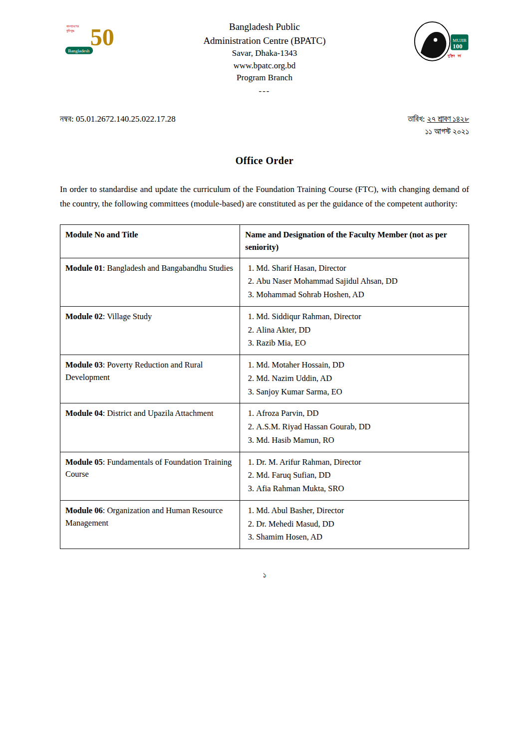বাংলাদেশের মুক্তিযুদ্ধ 50 Bangladesh
Bangladesh Public
Administration Centre (BPATC)
Savar, Dhaka-1343
www.bpatc.org.bd
Program Branch
---
MUJIB 100 মুজিব বর্ষ
নম্বর: 05.01.2672.140.25.022.17.28
তারিখ: ২৭ শ্রাবণ ১৪২৮
১১ আগস্ট ২০২১
Office Order
In order to standardise and update the curriculum of the Foundation Training Course (FTC), with changing demand of the country, the following committees (module-based) are constituted as per the guidance of the competent authority:
| Module No and Title | Name and Designation of the Faculty Member (not as per seniority) |
| --- | --- |
| Module 01 : Bangladesh and Bangabandhu Studies | Md. Sharif Hasan, Director Abu Naser Mohammad Sajidul Ahsan, DD Mohammad Sohrab Hoshen, AD |
| Module 02 : Village Study | Md. Siddiqur Rahman, Director Alina Akter, DD Razib Mia, EO |
| Module 03 : Poverty Reduction and Rural Development | Md. Motaher Hossain, DD Md. Nazim Uddin, AD Sanjoy Kumar Sarma, EO |
| Module 04 : District and Upazila Attachment | Afroza Parvin, DD A.S.M. Riyad Hassan Gourab, DD Md. Hasib Mamun, RO |
| Module 05 : Fundamentals of Foundation Training Course | Dr. M. Arifur Rahman, Director Md. Faruq Sufian, DD Afia Rahman Mukta, SRO |
| Module 06 : Organization and Human Resource Management | Md. Abul Basher, Director Dr. Mehedi Masud, DD Shamim Hosen, AD |
১